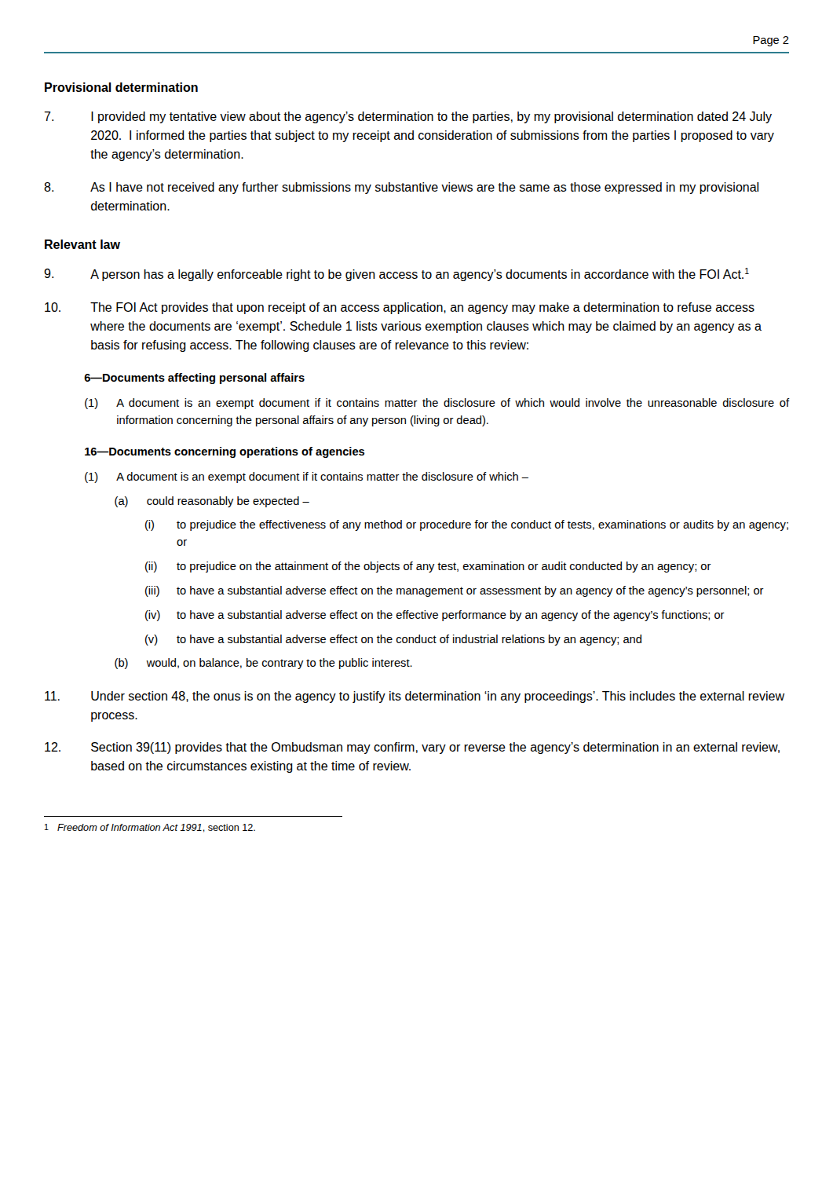Page 2
Provisional determination
7.
I provided my tentative view about the agency’s determination to the parties, by my provisional determination dated 24 July 2020. I informed the parties that subject to my receipt and consideration of submissions from the parties I proposed to vary the agency’s determination.
8.
As I have not received any further submissions my substantive views are the same as those expressed in my provisional determination.
Relevant law
9.
A person has a legally enforceable right to be given access to an agency’s documents in accordance with the FOI Act.1
10.
The FOI Act provides that upon receipt of an access application, an agency may make a determination to refuse access where the documents are ‘exempt’. Schedule 1 lists various exemption clauses which may be claimed by an agency as a basis for refusing access. The following clauses are of relevance to this review:
6—Documents affecting personal affairs
(1)
A document is an exempt document if it contains matter the disclosure of which would involve the unreasonable disclosure of information concerning the personal affairs of any person (living or dead).
16—Documents concerning operations of agencies
(1)
A document is an exempt document if it contains matter the disclosure of which –
(a)
could reasonably be expected –
(i)
to prejudice the effectiveness of any method or procedure for the conduct of tests, examinations or audits by an agency; or
(ii)
to prejudice on the attainment of the objects of any test, examination or audit conducted by an agency; or
(iii)
to have a substantial adverse effect on the management or assessment by an agency of the agency’s personnel; or
(iv)
to have a substantial adverse effect on the effective performance by an agency of the agency’s functions; or
(v)
to have a substantial adverse effect on the conduct of industrial relations by an agency; and
(b)
would, on balance, be contrary to the public interest.
11.
Under section 48, the onus is on the agency to justify its determination ‘in any proceedings’. This includes the external review process.
12.
Section 39(11) provides that the Ombudsman may confirm, vary or reverse the agency’s determination in an external review, based on the circumstances existing at the time of review.
1
Freedom of Information Act 1991, section 12.